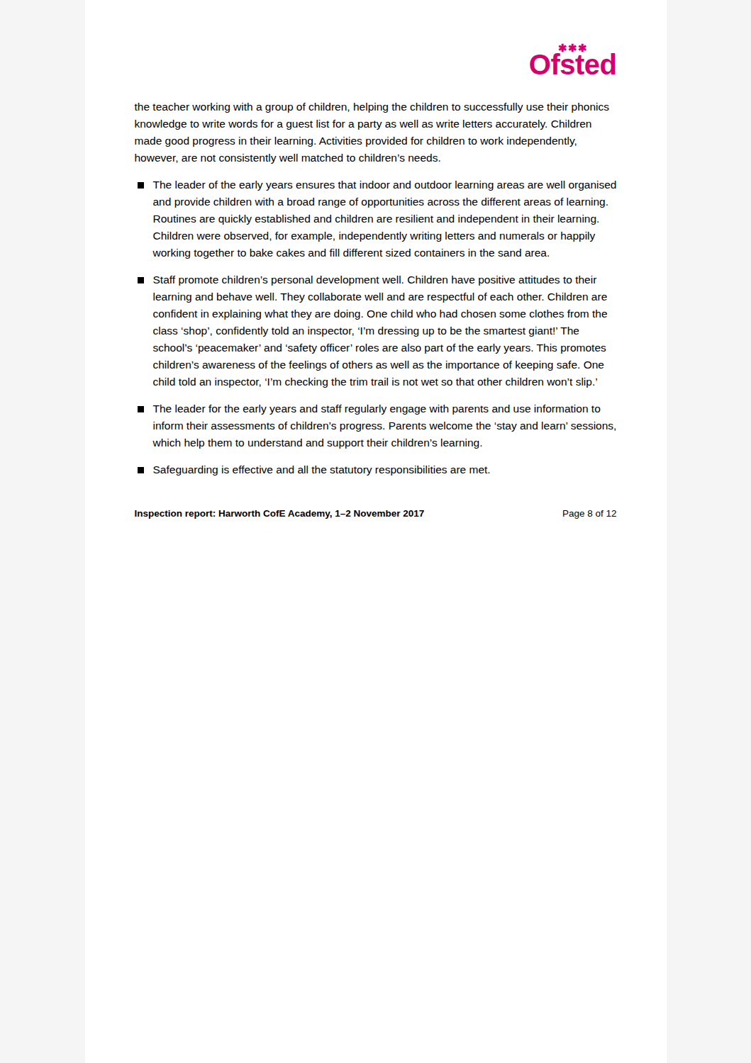✱✱✱
Ofsted
the teacher working with a group of children, helping the children to successfully use their phonics knowledge to write words for a guest list for a party as well as write letters accurately. Children made good progress in their learning. Activities provided for children to work independently, however, are not consistently well matched to children’s needs.
The leader of the early years ensures that indoor and outdoor learning areas are well organised and provide children with a broad range of opportunities across the different areas of learning. Routines are quickly established and children are resilient and independent in their learning. Children were observed, for example, independently writing letters and numerals or happily working together to bake cakes and fill different sized containers in the sand area.
Staff promote children’s personal development well. Children have positive attitudes to their learning and behave well. They collaborate well and are respectful of each other. Children are confident in explaining what they are doing. One child who had chosen some clothes from the class ‘shop’, confidently told an inspector, ‘I’m dressing up to be the smartest giant!’ The school’s ‘peacemaker’ and ‘safety officer’ roles are also part of the early years. This promotes children’s awareness of the feelings of others as well as the importance of keeping safe. One child told an inspector, ‘I’m checking the trim trail is not wet so that other children won’t slip.’
The leader for the early years and staff regularly engage with parents and use information to inform their assessments of children’s progress. Parents welcome the ‘stay and learn’ sessions, which help them to understand and support their children’s learning.
Safeguarding is effective and all the statutory responsibilities are met.
Inspection report: Harworth CofE Academy, 1–2 November 2017
Page 8 of 12